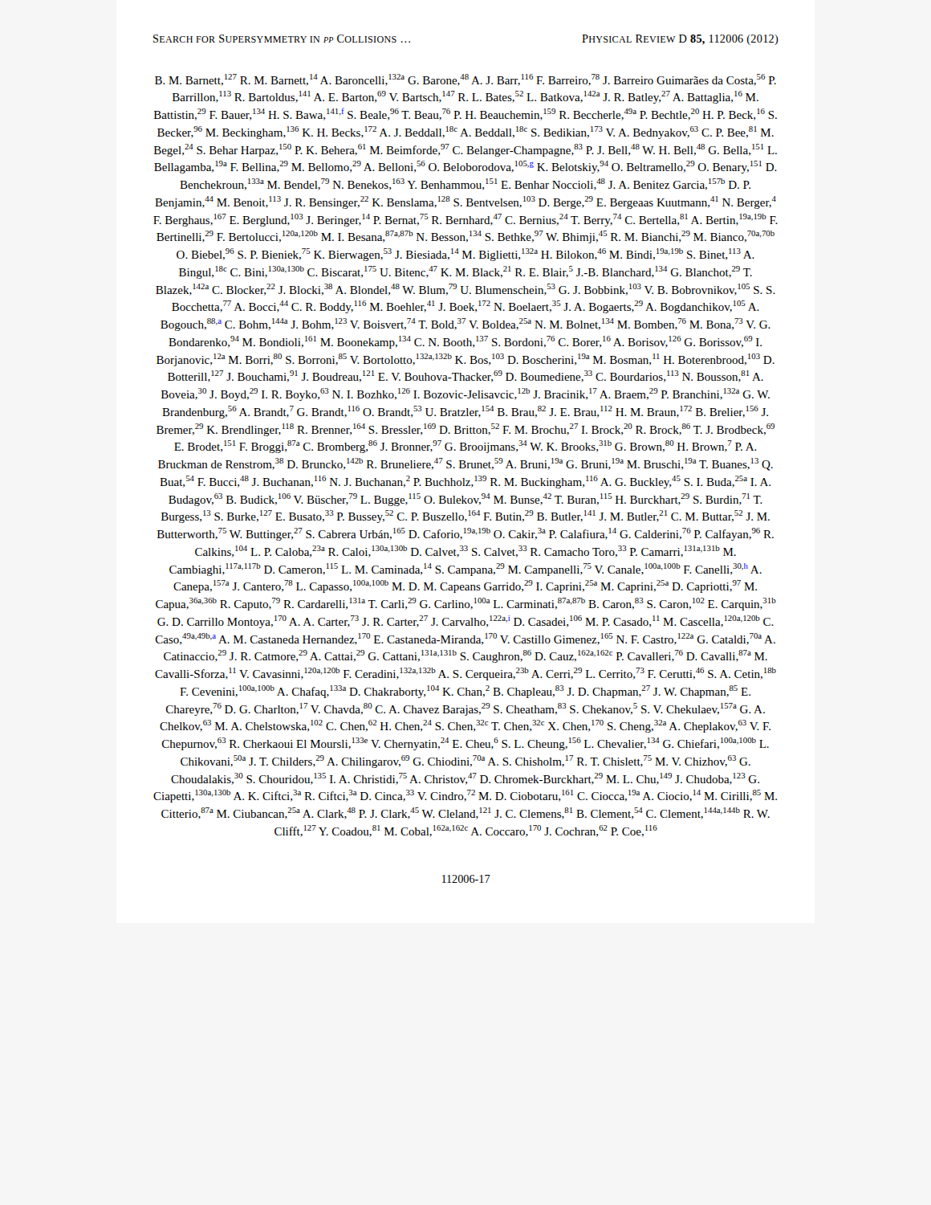SEARCH FOR SUPERSYMMETRY IN pp COLLISIONS … PHYSICAL REVIEW D 85, 112006 (2012)
Author list
B. M. Barnett,127 R. M. Barnett,14 A. Baroncelli,132a G. Barone,48 A. J. Barr,116 F. Barreiro,78 J. Barreiro Guimarães da Costa,56 P. Barrillon,113 R. Bartoldus,141 A. E. Barton,69 V. Bartsch,147 R. L. Bates,52 L. Batkova,142a J. R. Batley,27 A. Battaglia,16 M. Battistin,29 F. Bauer,134 H. S. Bawa,141,f S. Beale,96 T. Beau,76 P. H. Beauchemin,159 R. Beccherle,49a P. Bechtle,20 H. P. Beck,16 S. Becker,96 M. Beckingham,136 K. H. Becks,172 A. J. Beddall,18c A. Beddall,18c S. Bedikian,173 V. A. Bednyakov,63 C. P. Bee,81 M. Begel,24 S. Behar Harpaz,150 P. K. Behera,61 M. Beimforde,97 C. Belanger-Champagne,83 P. J. Bell,48 W. H. Bell,48 G. Bella,151 L. Bellagamba,19a F. Bellina,29 M. Bellomo,29 A. Belloni,56 O. Beloborodova,105,g K. Belotskiy,94 O. Beltramello,29 O. Benary,151 D. Benchekroun,133a M. Bendel,79 N. Benekos,163 Y. Benhammou,151 E. Benhar Noccioli,48 J. A. Benitez Garcia,157b D. P. Benjamin,44 M. Benoit,113 J. R. Bensinger,22 K. Benslama,128 S. Bentvelsen,103 D. Berge,29 E. Bergeaas Kuutmann,41 N. Berger,4 F. Berghaus,167 E. Berglund,103 J. Beringer,14 P. Bernat,75 R. Bernhard,47 C. Bernius,24 T. Berry,74 C. Bertella,81 A. Bertin,19a,19b F. Bertinelli,29 F. Bertolucci,120a,120b M. I. Besana,87a,87b N. Besson,134 S. Bethke,97 W. Bhimji,45 R. M. Bianchi,29 M. Bianco,70a,70b O. Biebel,96 S. P. Bieniek,75 K. Bierwagen,53 J. Biesiada,14 M. Biglietti,132a H. Bilokon,46 M. Bindi,19a,19b S. Binet,113 A. Bingul,18c C. Bini,130a,130b C. Biscarat,175 U. Bitenc,47 K. M. Black,21 R. E. Blair,5 J.-B. Blanchard,134 G. Blanchot,29 T. Blazek,142a C. Blocker,22 J. Blocki,38 A. Blondel,48 W. Blum,79 U. Blumenschein,53 G. J. Bobbink,103 V. B. Bobrovnikov,105 S. S. Bocchetta,77 A. Bocci,44 C. R. Boddy,116 M. Boehler,41 J. Boek,172 N. Boelaert,35 J. A. Bogaerts,29 A. Bogdanchikov,105 A. Bogouch,88,a C. Bohm,144a J. Bohm,123 V. Boisvert,74 T. Bold,37 V. Boldea,25a N. M. Bolnet,134 M. Bomben,76 M. Bona,73 V. G. Bondarenko,94 M. Bondioli,161 M. Boonekamp,134 C. N. Booth,137 S. Bordoni,76 C. Borer,16 A. Borisov,126 G. Borissov,69 I. Borjanovic,12a M. Borri,80 S. Borroni,85 V. Bortolotto,132a,132b K. Bos,103 D. Boscherini,19a M. Bosman,11 H. Boterenbrood,103 D. Botterill,127 J. Bouchami,91 J. Boudreau,121 E. V. Bouhova-Thacker,69 D. Boumediene,33 C. Bourdarios,113 N. Bousson,81 A. Boveia,30 J. Boyd,29 I. R. Boyko,63 N. I. Bozhko,126 I. Bozovic-Jelisavcic,12b J. Bracinik,17 A. Braem,29 P. Branchini,132a G. W. Brandenburg,56 A. Brandt,7 G. Brandt,116 O. Brandt,53 U. Bratzler,154 B. Brau,82 J. E. Brau,112 H. M. Braun,172 B. Brelier,156 J. Bremer,29 K. Brendlinger,118 R. Brenner,164 S. Bressler,169 D. Britton,52 F. M. Brochu,27 I. Brock,20 R. Brock,86 T. J. Brodbeck,69 E. Brodet,151 F. Broggi,87a C. Bromberg,86 J. Bronner,97 G. Brooijmans,34 W. K. Brooks,31b G. Brown,80 H. Brown,7 P. A. Bruckman de Renstrom,38 D. Bruncko,142b R. Bruneliere,47 S. Brunet,59 A. Bruni,19a G. Bruni,19a M. Bruschi,19a T. Buanes,13 Q. Buat,54 F. Bucci,48 J. Buchanan,116 N. J. Buchanan,2 P. Buchholz,139 R. M. Buckingham,116 A. G. Buckley,45 S. I. Buda,25a I. A. Budagov,63 B. Budick,106 V. Büscher,79 L. Bugge,115 O. Bulekov,94 M. Bunse,42 T. Buran,115 H. Burckhart,29 S. Burdin,71 T. Burgess,13 S. Burke,127 E. Busato,33 P. Bussey,52 C. P. Buszello,164 F. Butin,29 B. Butler,141 J. M. Butler,21 C. M. Buttar,52 J. M. Butterworth,75 W. Buttinger,27 S. Cabrera Urbán,165 D. Caforio,19a,19b O. Cakir,3a P. Calafiura,14 G. Calderini,76 P. Calfayan,96 R. Calkins,104 L. P. Caloba,23a R. Caloi,130a,130b D. Calvet,33 S. Calvet,33 R. Camacho Toro,33 P. Camarri,131a,131b M. Cambiaghi,117a,117b D. Cameron,115 L. M. Caminada,14 S. Campana,29 M. Campanelli,75 V. Canale,100a,100b F. Canelli,30,h A. Canepa,157a J. Cantero,78 L. Capasso,100a,100b M. D. M. Capeans Garrido,29 I. Caprini,25a M. Caprini,25a D. Capriotti,97 M. Capua,36a,36b R. Caputo,79 R. Cardarelli,131a T. Carli,29 G. Carlino,100a L. Carminati,87a,87b B. Caron,83 S. Caron,102 E. Carquin,31b G. D. Carrillo Montoya,170 A. A. Carter,73 J. R. Carter,27 J. Carvalho,122a,i D. Casadei,106 M. P. Casado,11 M. Cascella,120a,120b C. Caso,49a,49b,a A. M. Castaneda Hernandez,170 E. Castaneda-Miranda,170 V. Castillo Gimenez,165 N. F. Castro,122a G. Cataldi,70a A. Catinaccio,29 J. R. Catmore,29 A. Cattai,29 G. Cattani,131a,131b S. Caughron,86 D. Cauz,162a,162c P. Cavalleri,76 D. Cavalli,87a M. Cavalli-Sforza,11 V. Cavasinni,120a,120b F. Ceradini,132a,132b A. S. Cerqueira,23b A. Cerri,29 L. Cerrito,73 F. Cerutti,46 S. A. Cetin,18b F. Cevenini,100a,100b A. Chafaq,133a D. Chakraborty,104 K. Chan,2 B. Chapleau,83 J. D. Chapman,27 J. W. Chapman,85 E. Chareyre,76 D. G. Charlton,17 V. Chavda,80 C. A. Chavez Barajas,29 S. Cheatham,83 S. Chekanov,5 S. V. Chekulaev,157a G. A. Chelkov,63 M. A. Chelstowska,102 C. Chen,62 H. Chen,24 S. Chen,32c T. Chen,32c X. Chen,170 S. Cheng,32a A. Cheplakov,63 V. F. Chepurnov,63 R. Cherkaoui El Moursli,133e V. Chernyatin,24 E. Cheu,6 S. L. Cheung,156 L. Chevalier,134 G. Chiefari,100a,100b L. Chikovani,50a J. T. Childers,29 A. Chilingarov,69 G. Chiodini,70a A. S. Chisholm,17 R. T. Chislett,75 M. V. Chizhov,63 G. Choudalakis,30 S. Chouridou,135 I. A. Christidi,75 A. Christov,47 D. Chromek-Burckhart,29 M. L. Chu,149 J. Chudoba,123 G. Ciapetti,130a,130b A. K. Ciftci,3a R. Ciftci,3a D. Cinca,33 V. Cindro,72 M. D. Ciobotaru,161 C. Ciocca,19a A. Ciocio,14 M. Cirilli,85 M. Citterio,87a M. Ciubancan,25a A. Clark,48 P. J. Clark,45 W. Cleland,121 J. C. Clemens,81 B. Clement,54 C. Clement,144a,144b R. W. Clifft,127 Y. Coadou,81 M. Cobal,162a,162c A. Coccaro,170 J. Cochran,62 P. Coe,116
112006-17